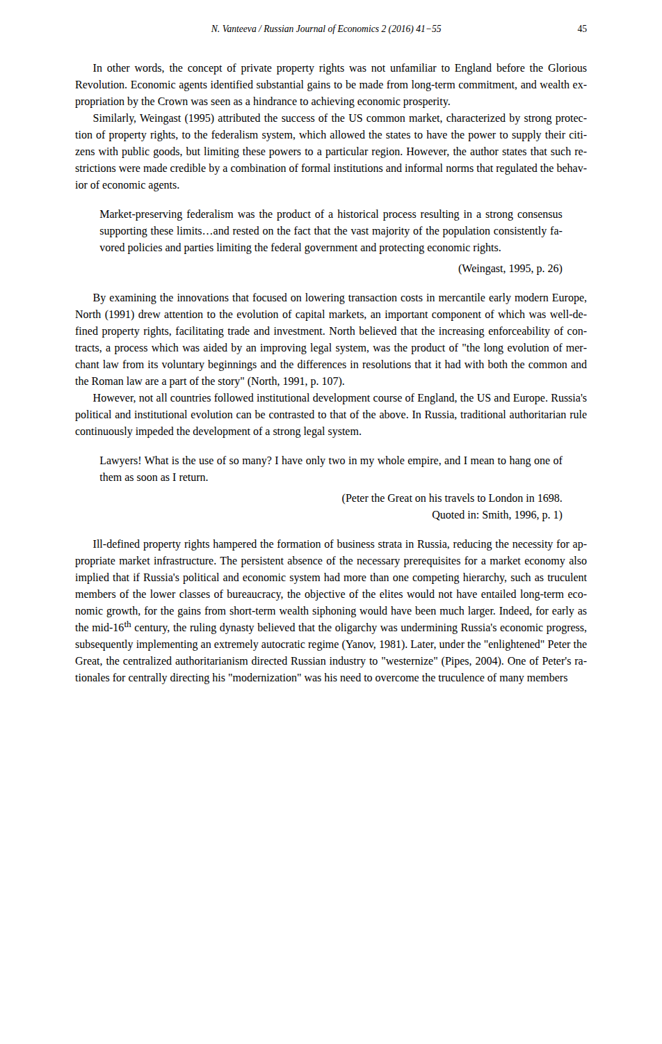N. Vanteeva / Russian Journal of Economics 2 (2016) 41−55 45
In other words, the concept of private property rights was not unfamiliar to England before the Glorious Revolution. Economic agents identified substantial gains to be made from long-term commitment, and wealth expropriation by the Crown was seen as a hindrance to achieving economic prosperity.
Similarly, Weingast (1995) attributed the success of the US common market, characterized by strong protection of property rights, to the federalism system, which allowed the states to have the power to supply their citizens with public goods, but limiting these powers to a particular region. However, the author states that such restrictions were made credible by a combination of formal institutions and informal norms that regulated the behavior of economic agents.
Market-preserving federalism was the product of a historical process resulting in a strong consensus supporting these limits…and rested on the fact that the vast majority of the population consistently favored policies and parties limiting the federal government and protecting economic rights.
(Weingast, 1995, p. 26)
By examining the innovations that focused on lowering transaction costs in mercantile early modern Europe, North (1991) drew attention to the evolution of capital markets, an important component of which was well-defined property rights, facilitating trade and investment. North believed that the increasing enforceability of contracts, a process which was aided by an improving legal system, was the product of "the long evolution of merchant law from its voluntary beginnings and the differences in resolutions that it had with both the common and the Roman law are a part of the story" (North, 1991, p. 107).
However, not all countries followed institutional development course of England, the US and Europe. Russia's political and institutional evolution can be contrasted to that of the above. In Russia, traditional authoritarian rule continuously impeded the development of a strong legal system.
Lawyers! What is the use of so many? I have only two in my whole empire, and I mean to hang one of them as soon as I return.
(Peter the Great on his travels to London in 1698. Quoted in: Smith, 1996, p. 1)
Ill-defined property rights hampered the formation of business strata in Russia, reducing the necessity for appropriate market infrastructure. The persistent absence of the necessary prerequisites for a market economy also implied that if Russia's political and economic system had more than one competing hierarchy, such as truculent members of the lower classes of bureaucracy, the objective of the elites would not have entailed long-term economic growth, for the gains from short-term wealth siphoning would have been much larger. Indeed, for early as the mid-16th century, the ruling dynasty believed that the oligarchy was undermining Russia's economic progress, subsequently implementing an extremely autocratic regime (Yanov, 1981). Later, under the "enlightened" Peter the Great, the centralized authoritarianism directed Russian industry to "westernize" (Pipes, 2004). One of Peter's rationales for centrally directing his "modernization" was his need to overcome the truculence of many members